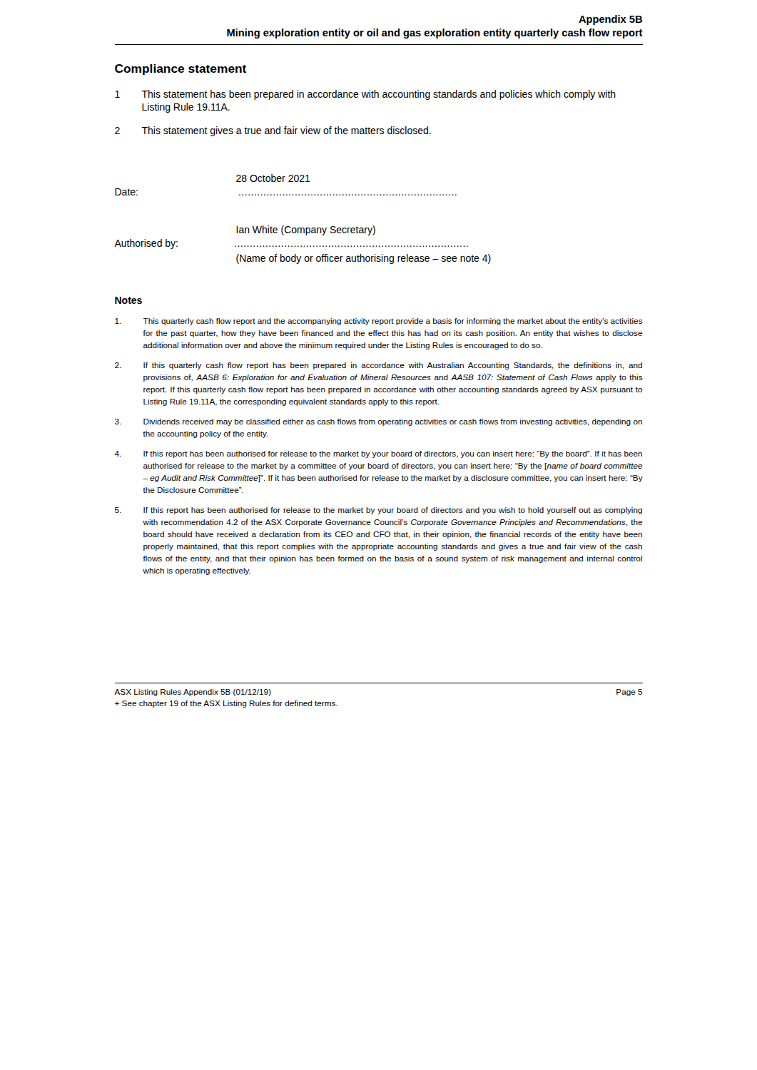Appendix 5B Mining exploration entity or oil and gas exploration entity quarterly cash flow report
Compliance statement
1 This statement has been prepared in accordance with accounting standards and policies which comply with Listing Rule 19.11A.
2 This statement gives a true and fair view of the matters disclosed.
28 October 2021
Date: ......................................................................
Ian White (Company Secretary)
Authorised by: ...................................................................................
(Name of body or officer authorising release – see note 4)
Notes
1. This quarterly cash flow report and the accompanying activity report provide a basis for informing the market about the entity’s activities for the past quarter, how they have been financed and the effect this has had on its cash position. An entity that wishes to disclose additional information over and above the minimum required under the Listing Rules is encouraged to do so.
2. If this quarterly cash flow report has been prepared in accordance with Australian Accounting Standards, the definitions in, and provisions of, AASB 6: Exploration for and Evaluation of Mineral Resources and AASB 107: Statement of Cash Flows apply to this report. If this quarterly cash flow report has been prepared in accordance with other accounting standards agreed by ASX pursuant to Listing Rule 19.11A, the corresponding equivalent standards apply to this report.
3. Dividends received may be classified either as cash flows from operating activities or cash flows from investing activities, depending on the accounting policy of the entity.
4. If this report has been authorised for release to the market by your board of directors, you can insert here: “By the board”. If it has been authorised for release to the market by a committee of your board of directors, you can insert here: “By the [name of board committee – eg Audit and Risk Committee]”. If it has been authorised for release to the market by a disclosure committee, you can insert here: “By the Disclosure Committee”.
5. If this report has been authorised for release to the market by your board of directors and you wish to hold yourself out as complying with recommendation 4.2 of the ASX Corporate Governance Council’s Corporate Governance Principles and Recommendations, the board should have received a declaration from its CEO and CFO that, in their opinion, the financial records of the entity have been properly maintained, that this report complies with the appropriate accounting standards and gives a true and fair view of the cash flows of the entity, and that their opinion has been formed on the basis of a sound system of risk management and internal control which is operating effectively.
ASX Listing Rules Appendix 5B (01/12/19) + See chapter 19 of the ASX Listing Rules for defined terms.
Page 5